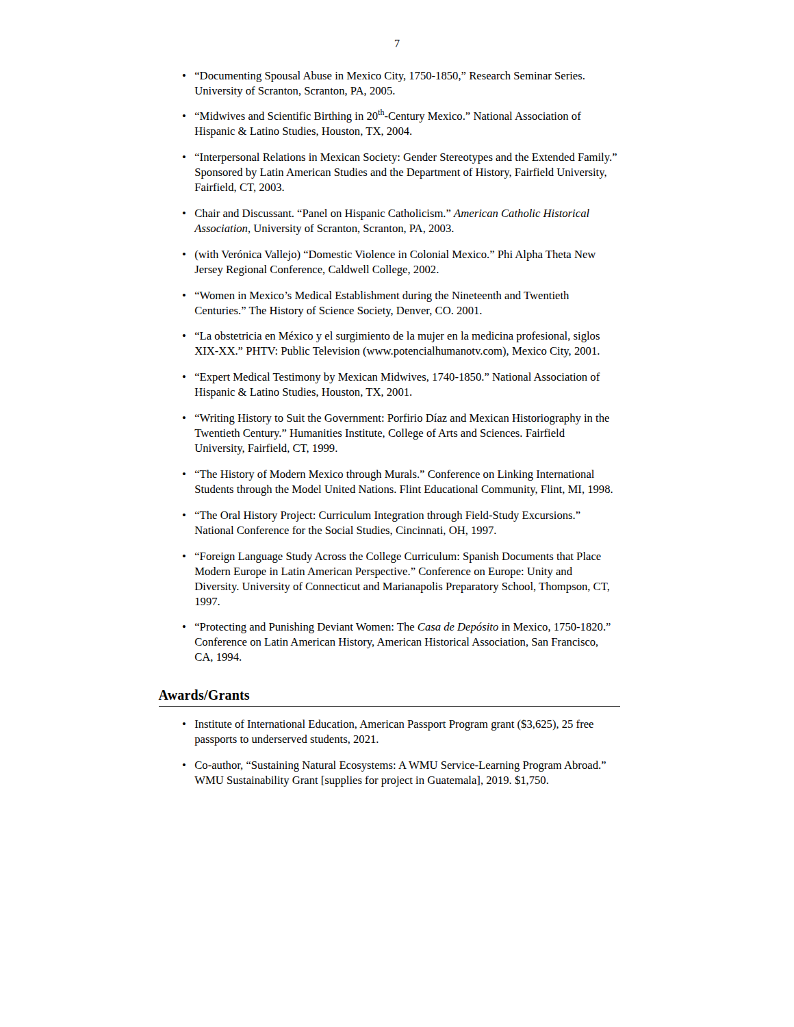7
“Documenting Spousal Abuse in Mexico City, 1750-1850,” Research Seminar Series. University of Scranton, Scranton, PA, 2005.
“Midwives and Scientific Birthing in 20th-Century Mexico.” National Association of Hispanic & Latino Studies, Houston, TX, 2004.
“Interpersonal Relations in Mexican Society: Gender Stereotypes and the Extended Family.” Sponsored by Latin American Studies and the Department of History, Fairfield University, Fairfield, CT, 2003.
Chair and Discussant. “Panel on Hispanic Catholicism.” American Catholic Historical Association, University of Scranton, Scranton, PA, 2003.
(with Verónica Vallejo) “Domestic Violence in Colonial Mexico.” Phi Alpha Theta New Jersey Regional Conference, Caldwell College, 2002.
“Women in Mexico’s Medical Establishment during the Nineteenth and Twentieth Centuries.” The History of Science Society, Denver, CO. 2001.
“La obstetricia en México y el surgimiento de la mujer en la medicina profesional, siglos XIX-XX.” PHTV: Public Television (www.potencialhumanotv.com), Mexico City, 2001.
“Expert Medical Testimony by Mexican Midwives, 1740-1850.” National Association of Hispanic & Latino Studies, Houston, TX, 2001.
“Writing History to Suit the Government: Porfirio Díaz and Mexican Historiography in the Twentieth Century.” Humanities Institute, College of Arts and Sciences. Fairfield University, Fairfield, CT, 1999.
“The History of Modern Mexico through Murals.” Conference on Linking International Students through the Model United Nations. Flint Educational Community, Flint, MI, 1998.
“The Oral History Project: Curriculum Integration through Field-Study Excursions.” National Conference for the Social Studies, Cincinnati, OH, 1997.
“Foreign Language Study Across the College Curriculum: Spanish Documents that Place Modern Europe in Latin American Perspective.” Conference on Europe: Unity and Diversity. University of Connecticut and Marianapolis Preparatory School, Thompson, CT, 1997.
“Protecting and Punishing Deviant Women: The Casa de Depósito in Mexico, 1750-1820.” Conference on Latin American History, American Historical Association, San Francisco, CA, 1994.
Awards/Grants
Institute of International Education, American Passport Program grant ($3,625), 25 free passports to underserved students, 2021.
Co-author, “Sustaining Natural Ecosystems: A WMU Service-Learning Program Abroad.” WMU Sustainability Grant [supplies for project in Guatemala], 2019. $1,750.